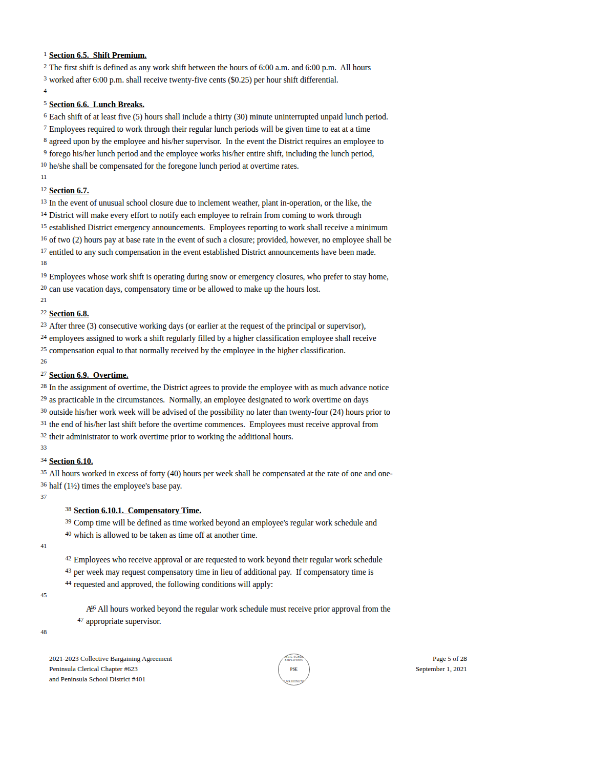Section 6.5. Shift Premium.
The first shift is defined as any work shift between the hours of 6:00 a.m. and 6:00 p.m. All hours
worked after 6:00 p.m. shall receive twenty-five cents ($0.25) per hour shift differential.
Section 6.6. Lunch Breaks.
Each shift of at least five (5) hours shall include a thirty (30) minute uninterrupted unpaid lunch period.
Employees required to work through their regular lunch periods will be given time to eat at a time
agreed upon by the employee and his/her supervisor. In the event the District requires an employee to
forego his/her lunch period and the employee works his/her entire shift, including the lunch period,
he/she shall be compensated for the foregone lunch period at overtime rates.
Section 6.7.
In the event of unusual school closure due to inclement weather, plant in-operation, or the like, the
District will make every effort to notify each employee to refrain from coming to work through
established District emergency announcements. Employees reporting to work shall receive a minimum
of two (2) hours pay at base rate in the event of such a closure; provided, however, no employee shall be
entitled to any such compensation in the event established District announcements have been made.
Employees whose work shift is operating during snow or emergency closures, who prefer to stay home,
can use vacation days, compensatory time or be allowed to make up the hours lost.
Section 6.8.
After three (3) consecutive working days (or earlier at the request of the principal or supervisor),
employees assigned to work a shift regularly filled by a higher classification employee shall receive
compensation equal to that normally received by the employee in the higher classification.
Section 6.9. Overtime.
In the assignment of overtime, the District agrees to provide the employee with as much advance notice
as practicable in the circumstances. Normally, an employee designated to work overtime on days
outside his/her work week will be advised of the possibility no later than twenty-four (24) hours prior to
the end of his/her last shift before the overtime commences. Employees must receive approval from
their administrator to work overtime prior to working the additional hours.
Section 6.10.
All hours worked in excess of forty (40) hours per week shall be compensated at the rate of one and one-
half (1½) times the employee's base pay.
Section 6.10.1. Compensatory Time.
Comp time will be defined as time worked beyond an employee's regular work schedule and
which is allowed to be taken as time off at another time.
Employees who receive approval or are requested to work beyond their regular work schedule
per week may request compensatory time in lieu of additional pay. If compensatory time is
requested and approved, the following conditions will apply:
A. All hours worked beyond the regular work schedule must receive prior approval from the
appropriate supervisor.
2021-2023 Collective Bargaining Agreement
Peninsula Clerical Chapter #623
and Peninsula School District #401
PUBLIC SCHOOL EMPLOYEES
PSE
OF WASHINGTON
Page 5 of 28
September 1, 2021